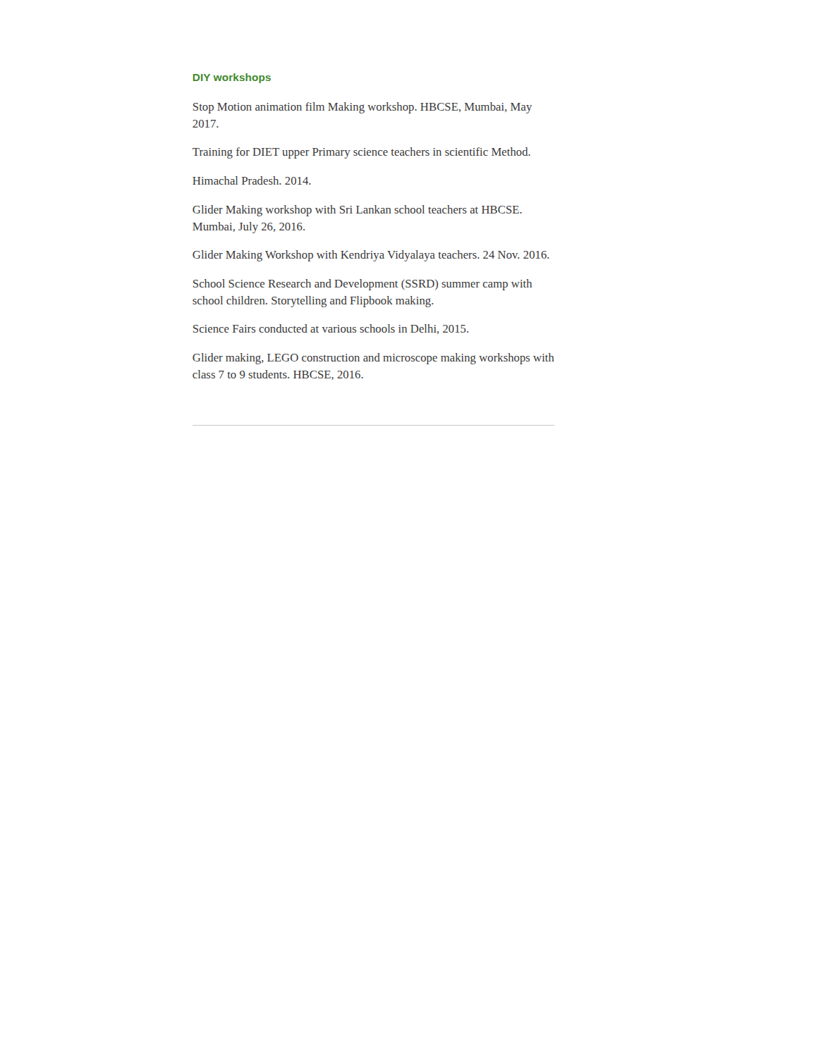DIY workshops
Stop Motion animation film Making workshop. HBCSE, Mumbai, May 2017.
Training for DIET upper Primary science teachers in scientific Method.
Himachal Pradesh. 2014.
Glider Making workshop with Sri Lankan school teachers at HBCSE. Mumbai, July 26, 2016.
Glider Making Workshop with Kendriya Vidyalaya teachers. 24 Nov. 2016.
School Science Research and Development (SSRD) summer camp with school children. Storytelling and Flipbook making.
Science Fairs conducted at various schools in Delhi, 2015.
Glider making, LEGO construction and microscope making workshops with class 7 to 9 students. HBCSE, 2016.